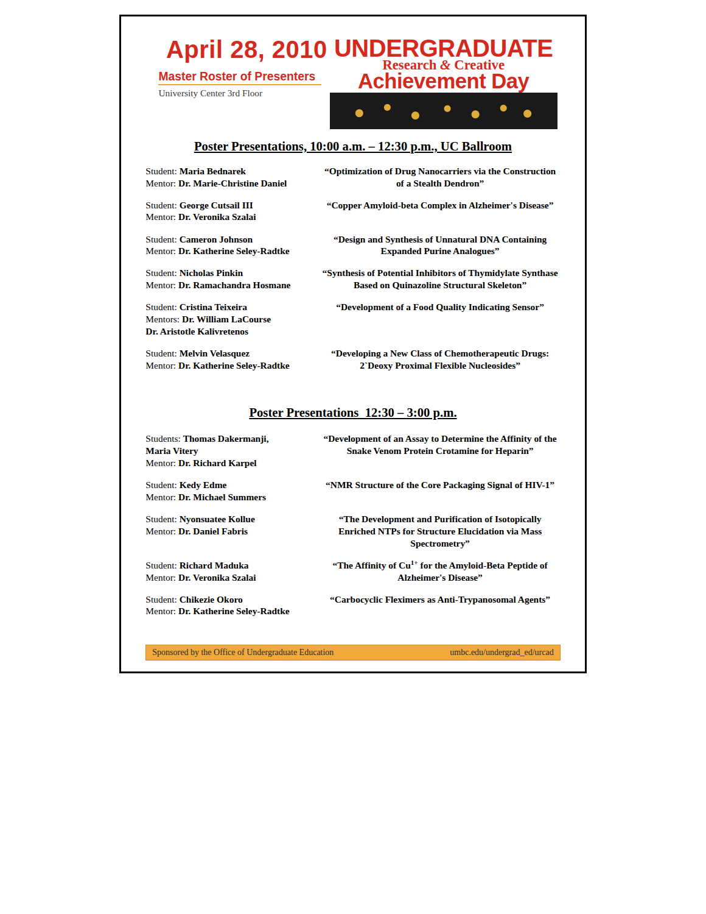April 28, 2010
Undergraduate
Research & Creative
Achievement Day
Master Roster of Presenters
University Center 3rd Floor
Poster Presentations, 10:00 a.m. – 12:30 p.m., UC Ballroom
| Student: Maria Bednarek Mentor: Dr. Marie-Christine Daniel | “Optimization of Drug Nanocarriers via the Construction of a Stealth Dendron” |
| Student: George Cutsail III Mentor: Dr. Veronika Szalai | “Copper Amyloid-beta Complex in Alzheimer's Disease” |
| Student: Cameron Johnson Mentor: Dr. Katherine Seley-Radtke | “Design and Synthesis of Unnatural DNA Containing Expanded Purine Analogues” |
| Student: Nicholas Pinkin Mentor: Dr. Ramachandra Hosmane | “Synthesis of Potential Inhibitors of Thymidylate Synthase Based on Quinazoline Structural Skeleton” |
| Student: Cristina Teixeira Mentors: Dr. William LaCourse Dr. Aristotle Kalivretenos | “Development of a Food Quality Indicating Sensor” |
| Student: Melvin Velasquez Mentor: Dr. Katherine Seley-Radtke | “Developing a New Class of Chemotherapeutic Drugs: 2`Deoxy Proximal Flexible Nucleosides” |
Poster Presentations 12:30 – 3:00 p.m.
| Students: Thomas Dakermanji, Maria Vitery Mentor: Dr. Richard Karpel | “Development of an Assay to Determine the Affinity of the Snake Venom Protein Crotamine for Heparin” |
| Student: Kedy Edme Mentor: Dr. Michael Summers | “NMR Structure of the Core Packaging Signal of HIV-1” |
| Student: Nyonsuatee Kollue Mentor: Dr. Daniel Fabris | “The Development and Purification of Isotopically Enriched NTPs for Structure Elucidation via Mass Spectrometry” |
| Student: Richard Maduka Mentor: Dr. Veronika Szalai | “The Affinity of Cu 1+ for the Amyloid-Beta Peptide of Alzheimer's Disease” |
| Student: Chikezie Okoro Mentor: Dr. Katherine Seley-Radtke | “Carbocyclic Fleximers as Anti-Trypanosomal Agents” |
Sponsored by the Office of Undergraduate Education
umbc.edu/undergrad_ed/urcad